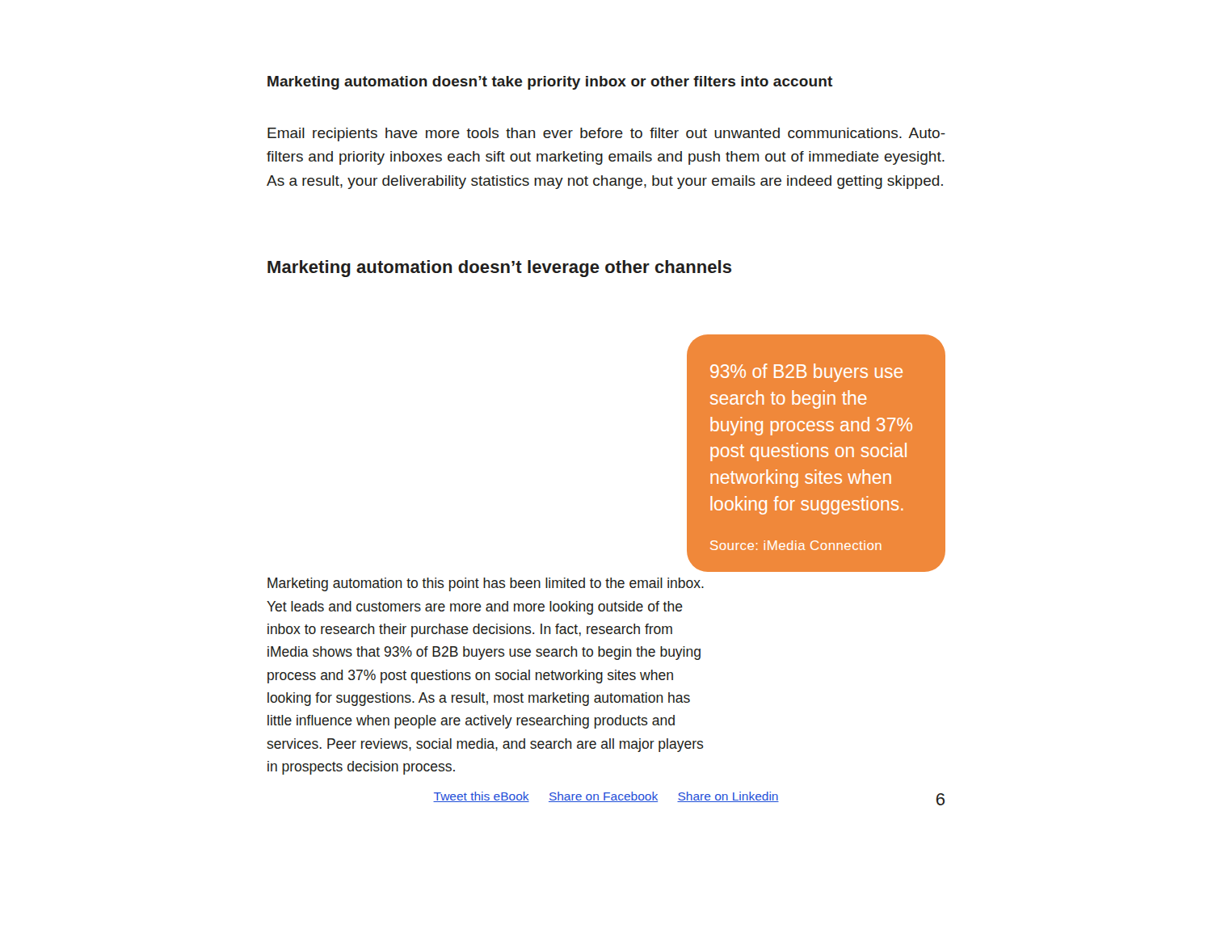Marketing automation doesn’t take priority inbox or other filters into account
Email recipients have more tools than ever before to filter out unwanted communications. Auto-filters and priority inboxes each sift out marketing emails and push them out of immediate eyesight. As a result, your deliverability statistics may not change, but your emails are indeed getting skipped.
Marketing automation doesn’t leverage other channels
93% of B2B buyers use search to begin the buying process and 37% post questions on social networking sites when looking for suggestions.
Source: iMedia Connection
Marketing automation to this point has been limited to the email inbox. Yet leads and customers are more and more looking outside of the inbox to research their purchase decisions. In fact, research from iMedia shows that 93% of B2B buyers use search to begin the buying process and 37% post questions on social networking sites when looking for suggestions. As a result, most marketing automation has little influence when people are actively researching products and services. Peer reviews, social media, and search are all major players in prospects decision process.
Tweet this eBook Share on Facebook Share on Linkedin
6